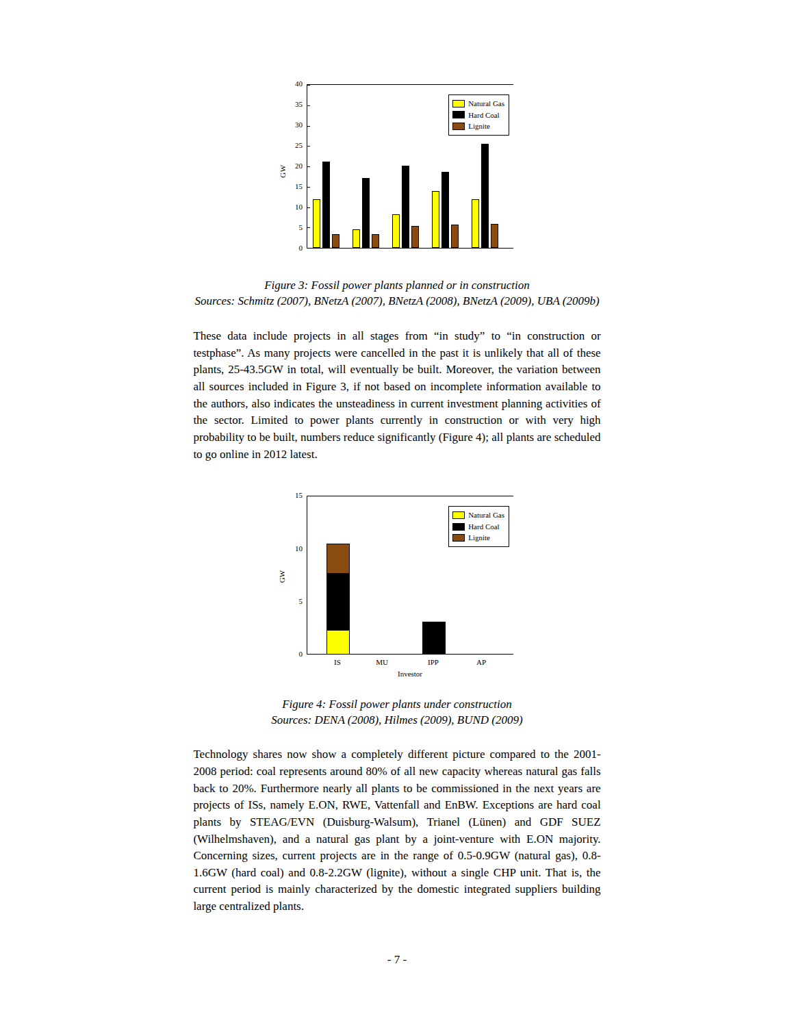GW
0 5 10 15 20 25 30 35 40
Natural Gas
Hard Coal
Lignite
Figure 3: Fossil power plants planned or in construction
Sources: Schmitz (2007), BNetzA (2007), BNetzA (2008), BNetzA (2009), UBA (2009b)
These data include projects in all stages from “in study” to “in construction or testphase”. As many projects were cancelled in the past it is unlikely that all of these plants, 25-43.5GW in total, will eventually be built. Moreover, the variation between all sources included in Figure 3, if not based on incomplete information available to the authors, also indicates the unsteadiness in current investment planning activities of the sector. Limited to power plants currently in construction or with very high probability to be built, numbers reduce significantly (Figure 4); all plants are scheduled to go online in 2012 latest.
GW
0 5 10 15
Natural Gas
Hard Coal
Lignite
IS : gas 2.3, hard 5.4, lignite 2.8 (total 10.5)
IS MU IPP AP
Investor
Figure 4: Fossil power plants under construction
Sources: DENA (2008), Hilmes (2009), BUND (2009)
Technology shares now show a completely different picture compared to the 2001-2008 period: coal represents around 80% of all new capacity whereas natural gas falls back to 20%. Furthermore nearly all plants to be commissioned in the next years are projects of ISs, namely E.ON, RWE, Vattenfall and EnBW. Exceptions are hard coal plants by STEAG/EVN (Duisburg-Walsum), Trianel (Lünen) and GDF SUEZ (Wilhelmshaven), and a natural gas plant by a joint-venture with E.ON majority. Concerning sizes, current projects are in the range of 0.5-0.9GW (natural gas), 0.8-1.6GW (hard coal) and 0.8-2.2GW (lignite), without a single CHP unit. That is, the current period is mainly characterized by the domestic integrated suppliers building large centralized plants.
- 7 -